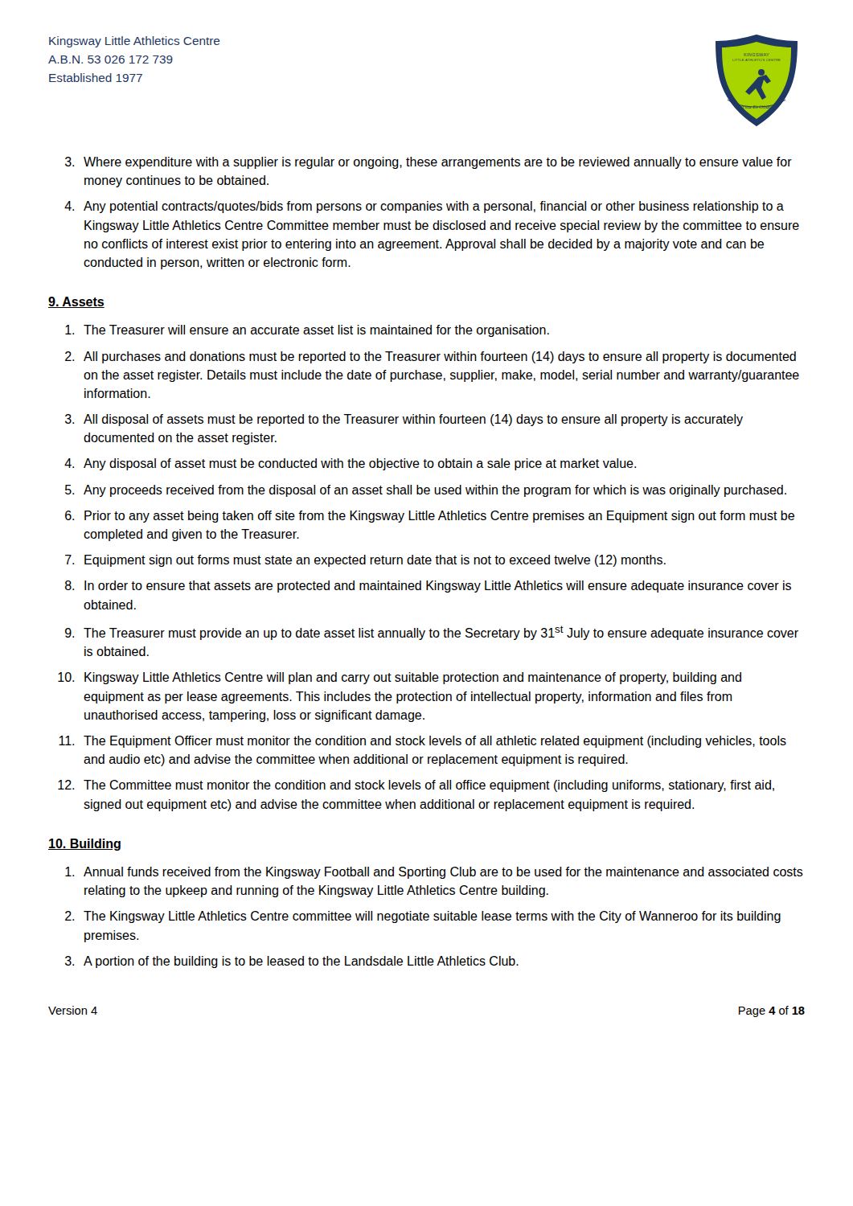Kingsway Little Athletics Centre
A.B.N. 53 026 172 739
Established 1977
KINGSWAY LITTLE ATHLETICS CENTRE Persta Et Obdura
Where expenditure with a supplier is regular or ongoing, these arrangements are to be reviewed annually to ensure value for money continues to be obtained.
Any potential contracts/quotes/bids from persons or companies with a personal, financial or other business relationship to a Kingsway Little Athletics Centre Committee member must be disclosed and receive special review by the committee to ensure no conflicts of interest exist prior to entering into an agreement. Approval shall be decided by a majority vote and can be conducted in person, written or electronic form.
9. Assets
The Treasurer will ensure an accurate asset list is maintained for the organisation.
All purchases and donations must be reported to the Treasurer within fourteen (14) days to ensure all property is documented on the asset register. Details must include the date of purchase, supplier, make, model, serial number and warranty/guarantee information.
All disposal of assets must be reported to the Treasurer within fourteen (14) days to ensure all property is accurately documented on the asset register.
Any disposal of asset must be conducted with the objective to obtain a sale price at market value.
Any proceeds received from the disposal of an asset shall be used within the program for which is was originally purchased.
Prior to any asset being taken off site from the Kingsway Little Athletics Centre premises an Equipment sign out form must be completed and given to the Treasurer.
Equipment sign out forms must state an expected return date that is not to exceed twelve (12) months.
In order to ensure that assets are protected and maintained Kingsway Little Athletics will ensure adequate insurance cover is obtained.
The Treasurer must provide an up to date asset list annually to the Secretary by 31st July to ensure adequate insurance cover is obtained.
Kingsway Little Athletics Centre will plan and carry out suitable protection and maintenance of property, building and equipment as per lease agreements. This includes the protection of intellectual property, information and files from unauthorised access, tampering, loss or significant damage.
The Equipment Officer must monitor the condition and stock levels of all athletic related equipment (including vehicles, tools and audio etc) and advise the committee when additional or replacement equipment is required.
The Committee must monitor the condition and stock levels of all office equipment (including uniforms, stationary, first aid, signed out equipment etc) and advise the committee when additional or replacement equipment is required.
10. Building
Annual funds received from the Kingsway Football and Sporting Club are to be used for the maintenance and associated costs relating to the upkeep and running of the Kingsway Little Athletics Centre building.
The Kingsway Little Athletics Centre committee will negotiate suitable lease terms with the City of Wanneroo for its building premises.
A portion of the building is to be leased to the Landsdale Little Athletics Club.
Version 4
Page 4 of 18